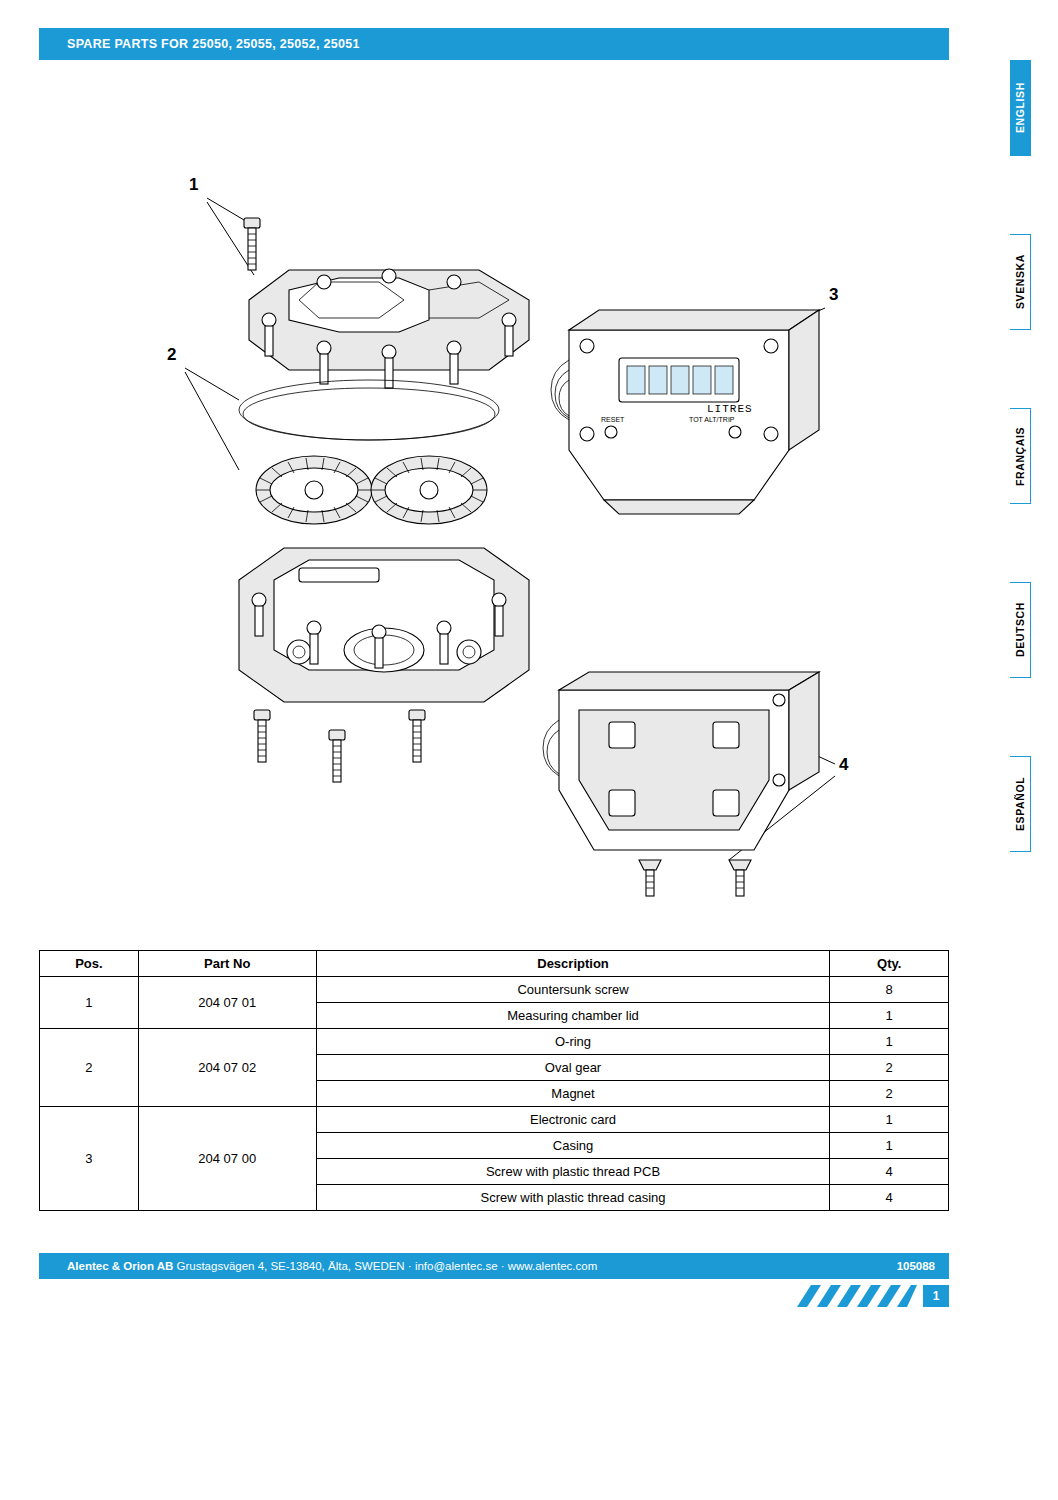SPARE PARTS FOR 25050, 25055, 25052, 25051
ENGLISH
SVENSKA
FRANÇAIS
DEUTSCH
ESPAÑOL
1 2 3 LITRES RESET TOT ALT/TRIP 4
| Pos. | Part No | Description | Qty. |
| --- | --- | --- | --- |
| 1 | 204 07 01 | Countersunk screw | 8 |
| Measuring chamber lid | 1 |
| 2 | 204 07 02 | O-ring | 1 |
| Oval gear | 2 |
| Magnet | 2 |
| 3 | 204 07 00 | Electronic card | 1 |
| Casing | 1 |
| Screw with plastic thread PCB | 4 |
| Screw with plastic thread casing | 4 |
Alentec & Orion AB Grustagsvägen 4, SE-13840, Älta, SWEDEN · info@alentec.se · www.alentec.com
105088
1